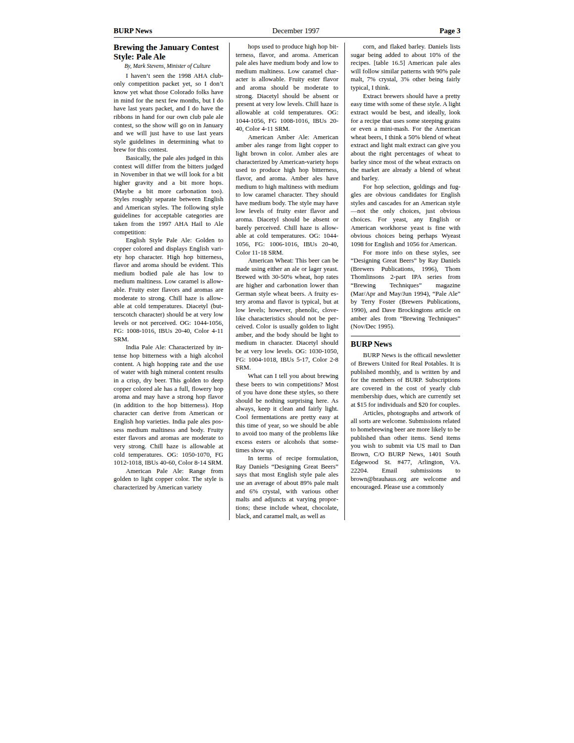BURP News
December 1997
Page 3
Brewing the January Contest Style: Pale Ale
By, Mark Stevens, Minister of Culture
I haven’t seen the 1998 AHA club-only competition packet yet, so I don’t know yet what those Colorado folks have in mind for the next few months, but I do have last years packet, and I do have the ribbons in hand for our own club pale ale contest, so the show will go on in January and we will just have to use last years style guidelines in determining what to brew for this contest.
Basically, the pale ales judged in this contest will differ from the bitters judged in November in that we will look for a bit higher gravity and a bit more hops. (Maybe a bit more carbonation too). Styles roughly separate between English and American styles. The following style guidelines for acceptable categories are taken from the 1997 AHA Hail to Ale competition:
English Style Pale Ale: Golden to copper colored and displays English variety hop character. High hop bitterness, flavor and aroma should be evident. This medium bodied pale ale has low to medium maltiness. Low caramel is allowable. Fruity ester flavors and aromas are moderate to strong. Chill haze is allowable at cold temperatures. Diacetyl (butterscotch character) should be at very low levels or not perceived. OG: 1044-1056, FG: 1008-1016, IBUs 20-40, Color 4-11 SRM.
India Pale Ale: Characterized by intense hop bitterness with a high alcohol content. A high hopping rate and the use of water with high mineral content results in a crisp, dry beer. This golden to deep copper colored ale has a full, flowery hop aroma and may have a strong hop flavor (in addition to the hop bitterness). Hop character can derive from American or English hop varieties. India pale ales possess medium maltiness and body. Fruity ester flavors and aromas are moderate to very strong. Chill haze is allowable at cold temperatures. OG: 1050-1070, FG 1012-1018, IBUs 40-60, Color 8-14 SRM.
American Pale Ale: Range from golden to light copper color. The style is characterized by American variety
hops used to produce high hop bitterness, flavor, and aroma. American pale ales have medium body and low to medium maltiness. Low caramel character is allowable. Fruity ester flavor and aroma should be moderate to strong. Diacetyl should be absent or present at very low levels. Chill haze is allowable at cold temperatures. OG: 1044-1056, FG 1008-1016, IBUs 20-40, Color 4-11 SRM.
American Amber Ale: American amber ales range from light copper to light brown in color. Amber ales are characterized by American-variety hops used to produce high hop bitterness, flavor, and aroma. Amber ales have medium to high maltiness with medium to low caramel character. They should have medium body. The style may have low levels of fruity ester flavor and aroma. Diacetyl should be absent or barely perceived. Chill haze is allowable at cold temperatures. OG: 1044-1056, FG: 1006-1016, IBUs 20-40, Color 11-18 SRM.
American Wheat: This beer can be made using either an ale or lager yeast. Brewed with 30-50% wheat, hop rates are higher and carbonation lower than German style wheat beers. A fruity estery aroma and flavor is typical, but at low levels; however, phenolic, clove-like characteristics should not be perceived. Color is usually golden to light amber, and the body should be light to medium in character. Diacetyl should be at very low levels. OG: 1030-1050, FG: 1004-1018, IBUs 5-17, Color 2-8 SRM.
What can I tell you about brewing these beers to win competitions? Most of you have done these styles, so there should be nothing surprising here. As always, keep it clean and fairly light. Cool fermentations are pretty easy at this time of year, so we should be able to avoid too many of the problems like excess esters or alcohols that sometimes show up.
In terms of recipe formulation, Ray Daniels “Designing Great Beers” says that most English style pale ales use an average of about 89% pale malt and 6% crystal, with various other malts and adjuncts at varying proportions; these include wheat, chocolate, black, and caramel malt, as well as
corn, and flaked barley. Daniels lists sugar being added to about 10% of the recipes. [table 16.5] American pale ales will follow similar patterns with 90% pale malt, 7% crystal, 3% other being fairly typical, I think.
Extract brewers should have a pretty easy time with some of these style. A light extract would be best, and ideally, look for a recipe that uses some steeping grains or even a mini-mash. For the American wheat beers, I think a 50% blend of wheat extract and light malt extract can give you about the right percentages of wheat to barley since most of the wheat extracts on the market are already a blend of wheat and barley.
For hop selection, goldings and fuggles are obvious candidates for English styles and cascades for an American style—not the only choices, just obvious choices. For yeast, any English or American workhorse yeast is fine with obvious choices being perhaps Wyeast 1098 for English and 1056 for American.
For more info on these styles, see “Designing Great Beers” by Ray Daniels (Brewers Publications, 1996), Thom Thomlinsons 2-part IPA series from “Brewing Techniques” magazine (Mar/Apr and May/Jun 1994), “Pale Ale” by Terry Foster (Brewers Publications, 1990), and Dave Brockingtons article on amber ales from “Brewing Techniques” (Nov/Dec 1995).
BURP News
BURP News is the officail newsletter of Brewers United for Real Potables. It is published monthly, and is written by and for the members of BURP. Subscriptions are covered in the cost of yearly club membership dues, which are currently set at $15 for individuals and $20 for couples.
Articles, photographs and artwork of all sorts are welcome. Submissions related to homebrewing beer are more likely to be published than other items. Send items you wish to submit via US mail to Dan Brown, C/O BURP News, 1401 South Edgewood St. #477, Arlington, VA. 22204. Email submissions to brown@brauhaus.org are welcome and encouraged. Please use a commonly